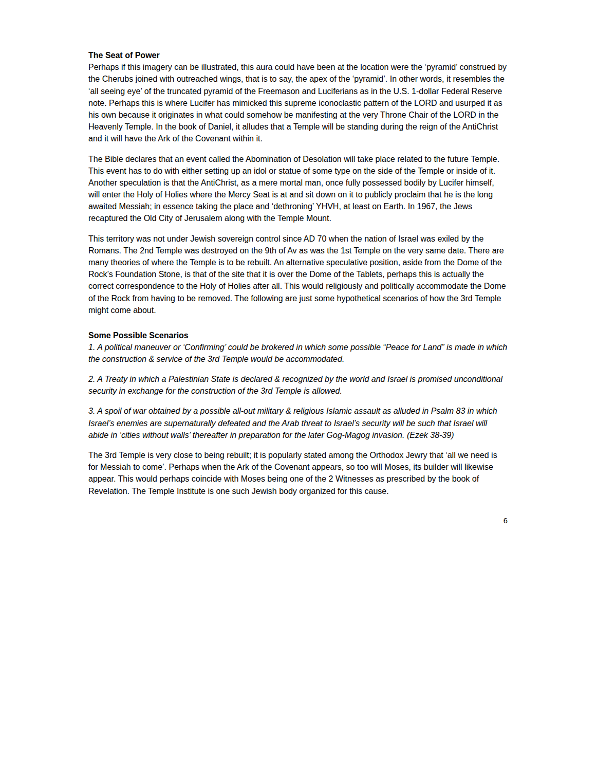The Seat of Power
Perhaps if this imagery can be illustrated, this aura could have been at the location were the ‘pyramid’ construed by the Cherubs joined with outreached wings, that is to say, the apex of the ‘pyramid’. In other words, it resembles the ‘all seeing eye’ of the truncated pyramid of the Freemason and Luciferians as in the U.S. 1-dollar Federal Reserve note. Perhaps this is where Lucifer has mimicked this supreme iconoclastic pattern of the LORD and usurped it as his own because it originates in what could somehow be manifesting at the very Throne Chair of the LORD in the Heavenly Temple. In the book of Daniel, it alludes that a Temple will be standing during the reign of the AntiChrist and it will have the Ark of the Covenant within it.
The Bible declares that an event called the Abomination of Desolation will take place related to the future Temple. This event has to do with either setting up an idol or statue of some type on the side of the Temple or inside of it. Another speculation is that the AntiChrist, as a mere mortal man, once fully possessed bodily by Lucifer himself, will enter the Holy of Holies where the Mercy Seat is at and sit down on it to publicly proclaim that he is the long awaited Messiah; in essence taking the place and ‘dethroning’ YHVH, at least on Earth. In 1967, the Jews recaptured the Old City of Jerusalem along with the Temple Mount.
This territory was not under Jewish sovereign control since AD 70 when the nation of Israel was exiled by the Romans. The 2nd Temple was destroyed on the 9th of Av as was the 1st Temple on the very same date. There are many theories of where the Temple is to be rebuilt. An alternative speculative position, aside from the Dome of the Rock’s Foundation Stone, is that of the site that it is over the Dome of the Tablets, perhaps this is actually the correct correspondence to the Holy of Holies after all. This would religiously and politically accommodate the Dome of the Rock from having to be removed. The following are just some hypothetical scenarios of how the 3rd Temple might come about.
Some Possible Scenarios
1. A political maneuver or ‘Confirming’ could be brokered in which some possible “Peace for Land” is made in which the construction & service of the 3rd Temple would be accommodated.
2. A Treaty in which a Palestinian State is declared & recognized by the world and Israel is promised unconditional security in exchange for the construction of the 3rd Temple is allowed.
3. A spoil of war obtained by a possible all-out military & religious Islamic assault as alluded in Psalm 83 in which Israel’s enemies are supernaturally defeated and the Arab threat to Israel’s security will be such that Israel will abide in ‘cities without walls’ thereafter in preparation for the later Gog-Magog invasion. (Ezek 38-39)
The 3rd Temple is very close to being rebuilt; it is popularly stated among the Orthodox Jewry that ‘all we need is for Messiah to come’. Perhaps when the Ark of the Covenant appears, so too will Moses, its builder will likewise appear. This would perhaps coincide with Moses being one of the 2 Witnesses as prescribed by the book of Revelation. The Temple Institute is one such Jewish body organized for this cause.
6